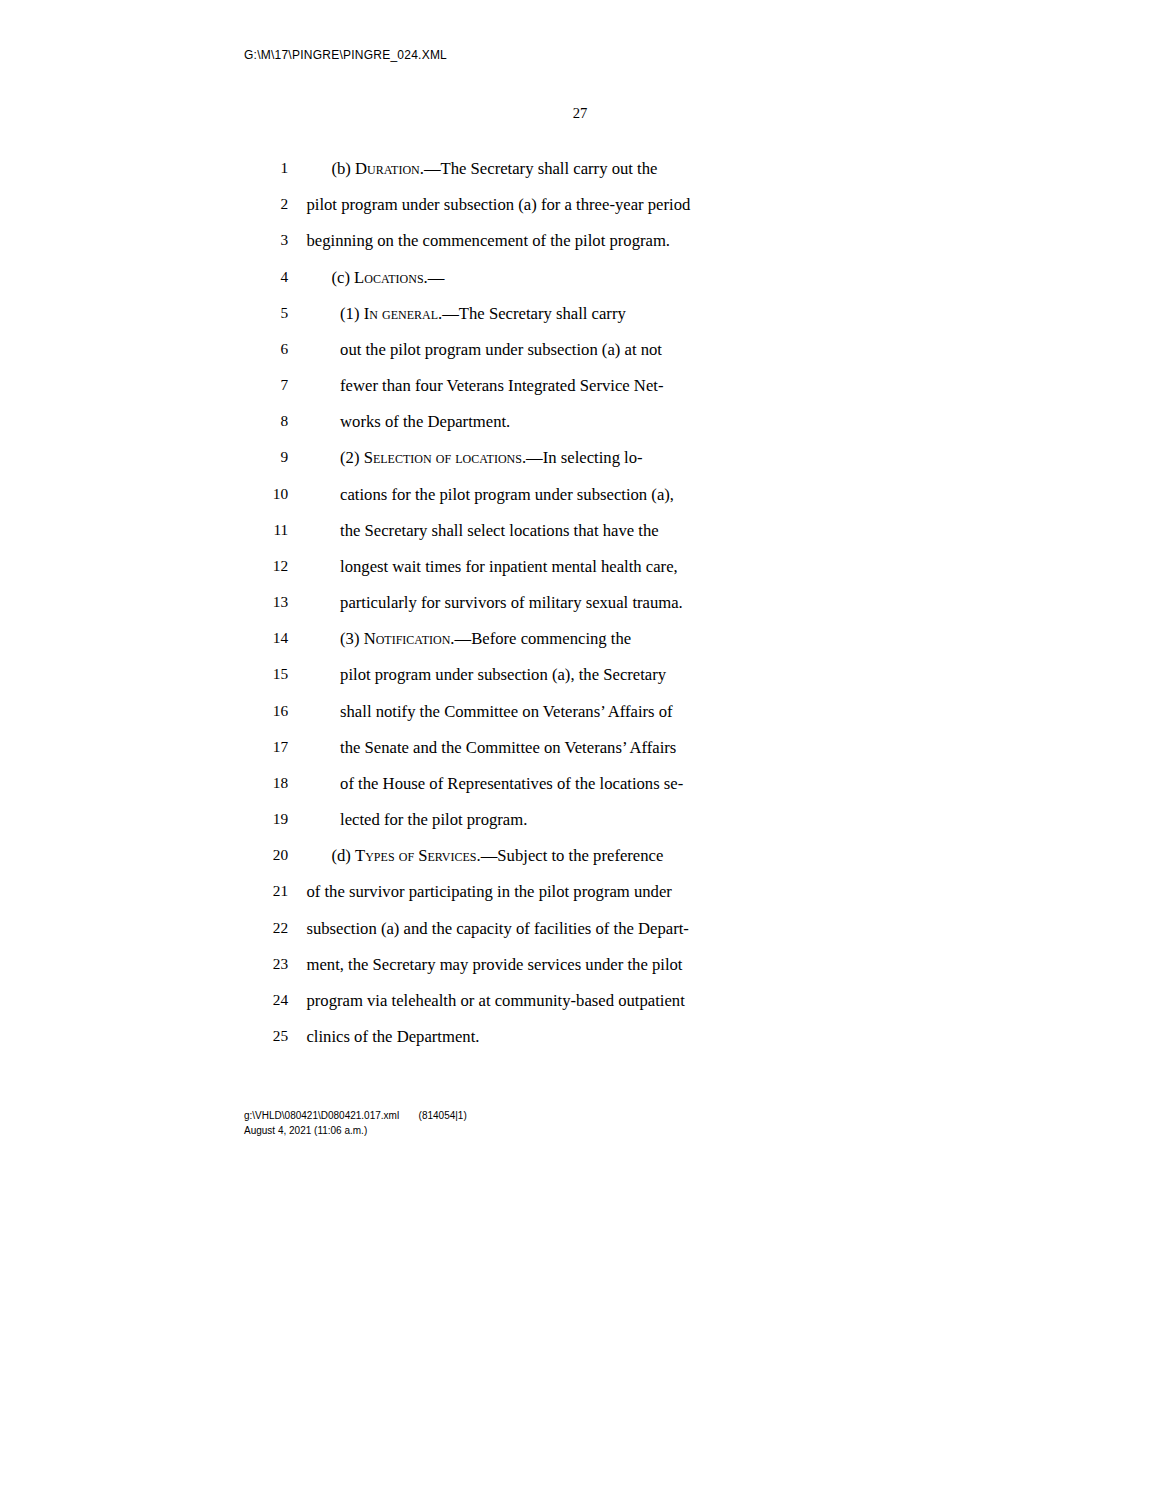G:\M\17\PINGRE\PINGRE_024.XML
27
| 1 | (b) Duration. —The Secretary shall carry out the |
| 2 | pilot program under subsection (a) for a three-year period |
| 3 | beginning on the commencement of the pilot program. |
| 4 | (c) Locations. — |
| 5 | (1) In general. —The Secretary shall carry |
| 6 | out the pilot program under subsection (a) at not |
| 7 | fewer than four Veterans Integrated Service Net- |
| 8 | works of the Department. |
| 9 | (2) Selection of locations. —In selecting lo- |
| 10 | cations for the pilot program under subsection (a), |
| 11 | the Secretary shall select locations that have the |
| 12 | longest wait times for inpatient mental health care, |
| 13 | particularly for survivors of military sexual trauma. |
| 14 | (3) Notification. —Before commencing the |
| 15 | pilot program under subsection (a), the Secretary |
| 16 | shall notify the Committee on Veterans’ Affairs of |
| 17 | the Senate and the Committee on Veterans’ Affairs |
| 18 | of the House of Representatives of the locations se- |
| 19 | lected for the pilot program. |
| 20 | (d) Types of Services. —Subject to the preference |
| 21 | of the survivor participating in the pilot program under |
| 22 | subsection (a) and the capacity of facilities of the Depart- |
| 23 | ment, the Secretary may provide services under the pilot |
| 24 | program via telehealth or at community-based outpatient |
| 25 | clinics of the Department. |
g:\VHLD\080421\D080421.017.xml (814054|1)
August 4, 2021 (11:06 a.m.)